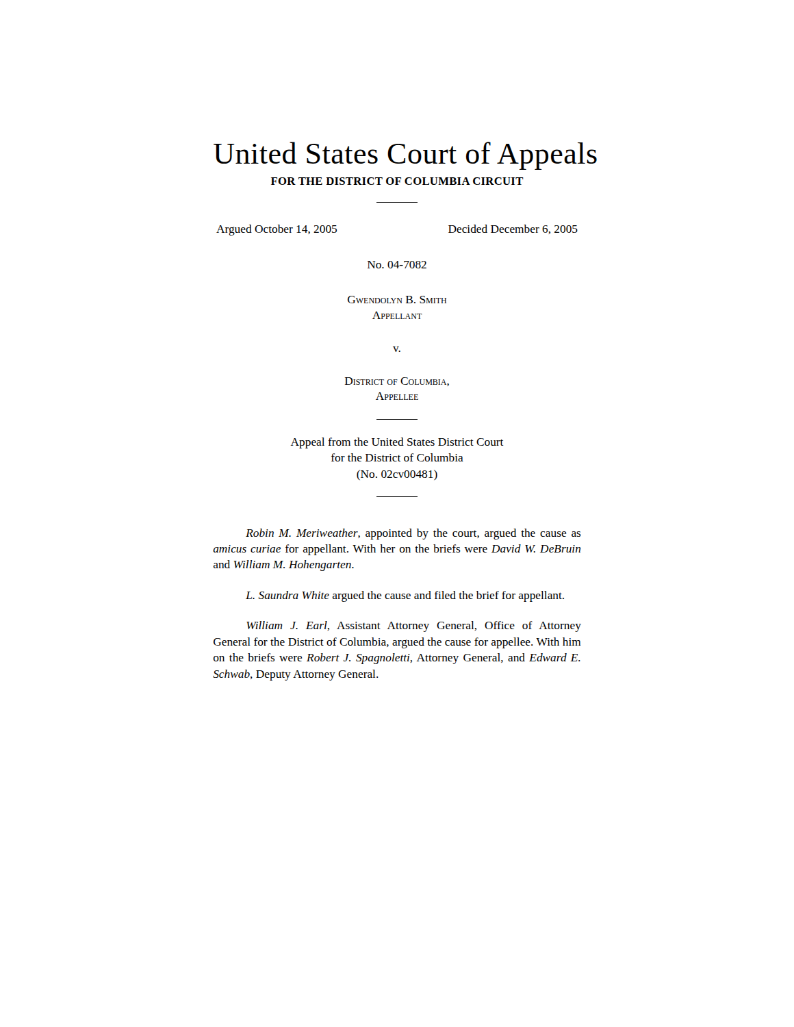United States Court of Appeals
FOR THE DISTRICT OF COLUMBIA CIRCUIT
Argued October 14, 2005 Decided December 6, 2005
No. 04-7082
Gwendolyn B. Smith Appellant
v.
District of Columbia, Appellee
Appeal from the United States District Court
for the District of Columbia
(No. 02cv00481)
Robin M. Meriweather, appointed by the court, argued the cause as amicus curiae for appellant. With her on the briefs were David W. DeBruin and William M. Hohengarten.
L. Saundra White argued the cause and filed the brief for appellant.
William J. Earl, Assistant Attorney General, Office of Attorney General for the District of Columbia, argued the cause for appellee. With him on the briefs were Robert J. Spagnoletti, Attorney General, and Edward E. Schwab, Deputy Attorney General.